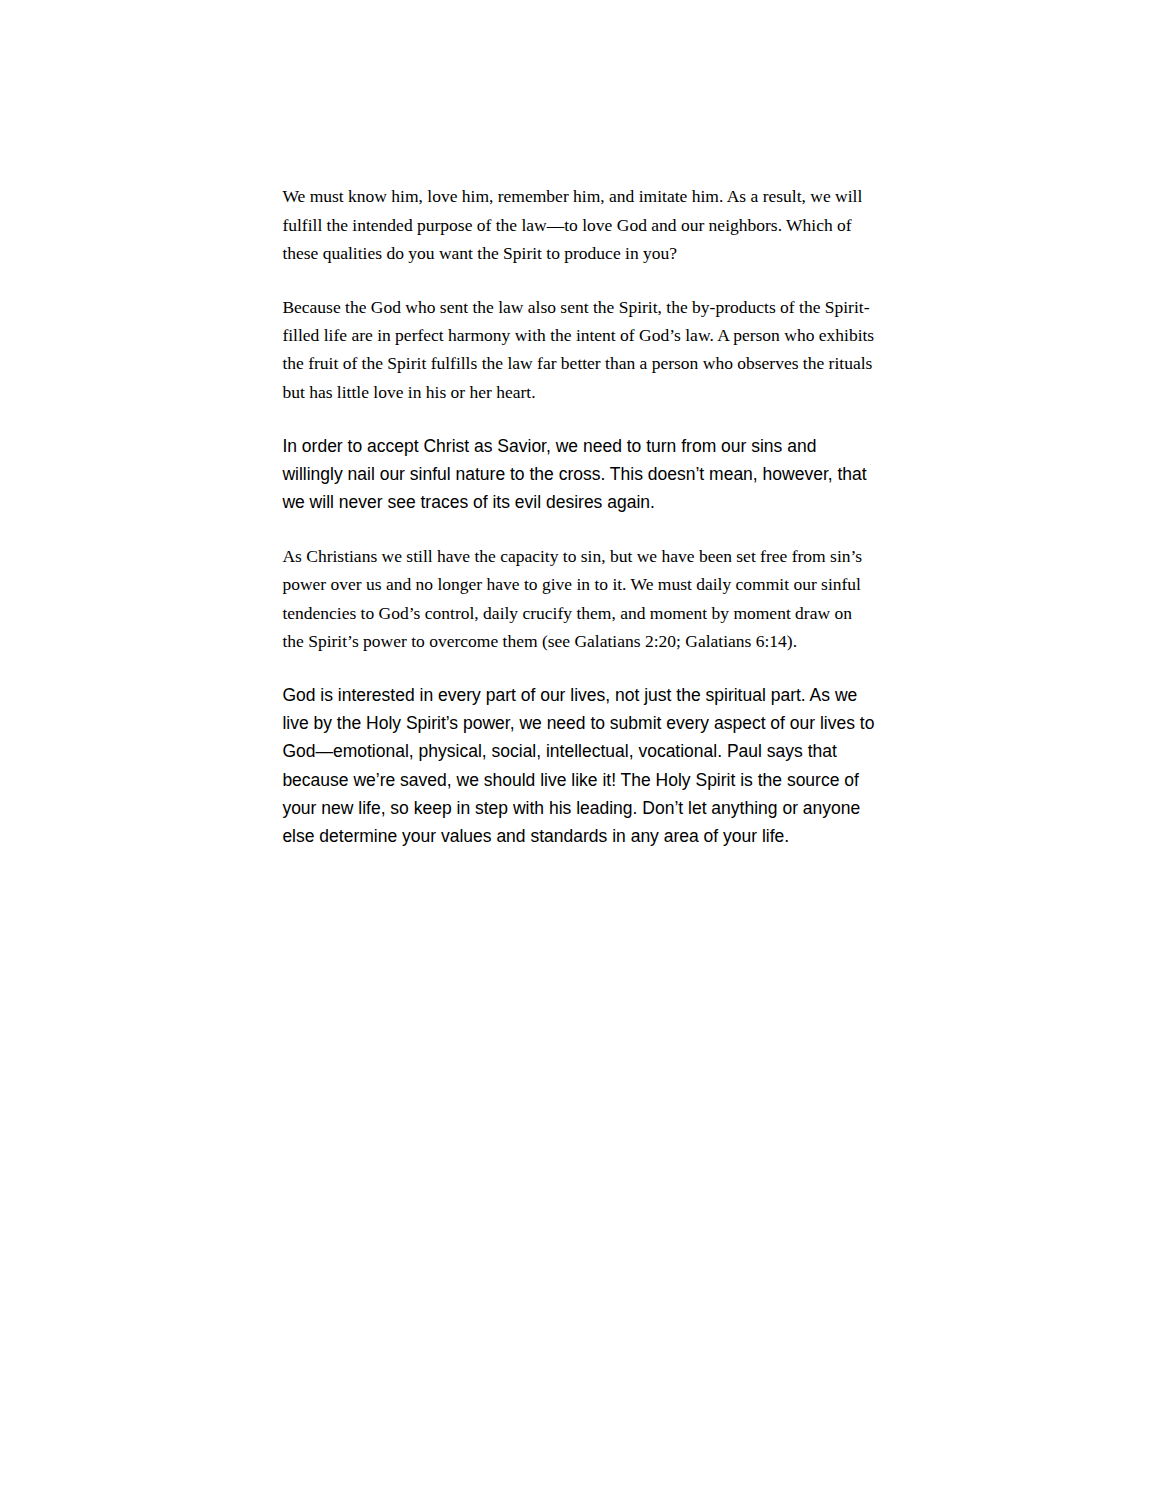We must know him, love him, remember him, and imitate him. As a result, we will fulfill the intended purpose of the law—to love God and our neighbors. Which of these qualities do you want the Spirit to produce in you?
Because the God who sent the law also sent the Spirit, the by-products of the Spirit-filled life are in perfect harmony with the intent of God’s law. A person who exhibits the fruit of the Spirit fulfills the law far better than a person who observes the rituals but has little love in his or her heart.
In order to accept Christ as Savior, we need to turn from our sins and willingly nail our sinful nature to the cross. This doesn’t mean, however, that we will never see traces of its evil desires again.
As Christians we still have the capacity to sin, but we have been set free from sin’s power over us and no longer have to give in to it. We must daily commit our sinful tendencies to God’s control, daily crucify them, and moment by moment draw on the Spirit’s power to overcome them (see Galatians 2:20; Galatians 6:14).
God is interested in every part of our lives, not just the spiritual part. As we live by the Holy Spirit’s power, we need to submit every aspect of our lives to God—emotional, physical, social, intellectual, vocational. Paul says that because we’re saved, we should live like it! The Holy Spirit is the source of your new life, so keep in step with his leading. Don’t let anything or anyone else determine your values and standards in any area of your life.